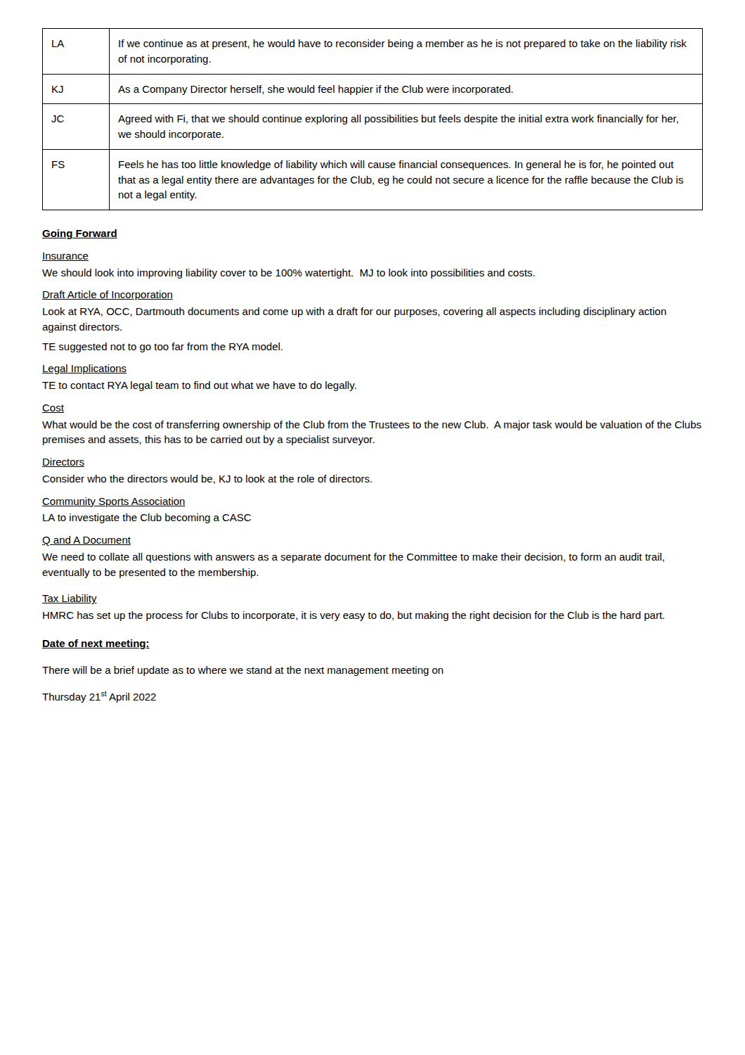| LA | If we continue as at present, he would have to reconsider being a member as he is not prepared to take on the liability risk of not incorporating. |
| KJ | As a Company Director herself, she would feel happier if the Club were incorporated. |
| JC | Agreed with Fi, that we should continue exploring all possibilities but feels despite the initial extra work financially for her, we should incorporate. |
| FS | Feels he has too little knowledge of liability which will cause financial consequences. In general he is for, he pointed out that as a legal entity there are advantages for the Club, eg he could not secure a licence for the raffle because the Club is not a legal entity. |
Going Forward
Insurance
We should look into improving liability cover to be 100% watertight. MJ to look into possibilities and costs.
Draft Article of Incorporation
Look at RYA, OCC, Dartmouth documents and come up with a draft for our purposes, covering all aspects including disciplinary action against directors.
TE suggested not to go too far from the RYA model.
Legal Implications
TE to contact RYA legal team to find out what we have to do legally.
Cost
What would be the cost of transferring ownership of the Club from the Trustees to the new Club. A major task would be valuation of the Clubs premises and assets, this has to be carried out by a specialist surveyor.
Directors
Consider who the directors would be, KJ to look at the role of directors.
Community Sports Association
LA to investigate the Club becoming a CASC
Q and A Document
We need to collate all questions with answers as a separate document for the Committee to make their decision, to form an audit trail, eventually to be presented to the membership.
Tax Liability
HMRC has set up the process for Clubs to incorporate, it is very easy to do, but making the right decision for the Club is the hard part.
Date of next meeting:
There will be a brief update as to where we stand at the next management meeting on
Thursday 21st April 2022